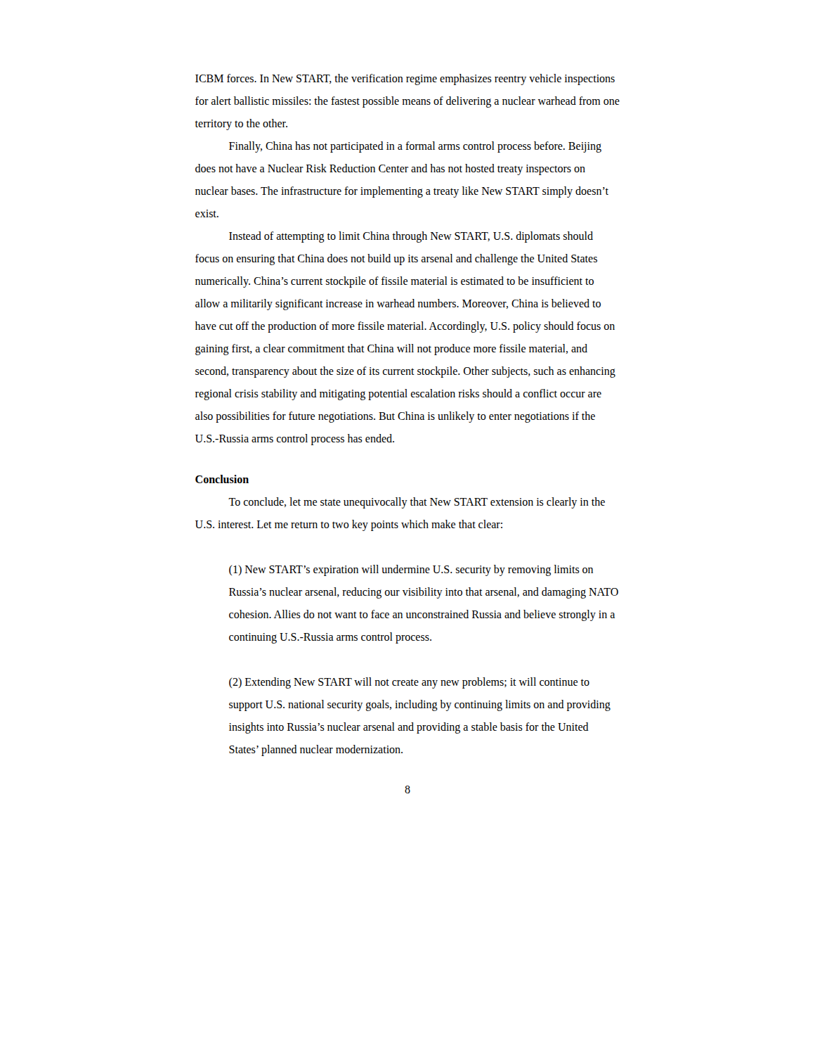ICBM forces. In New START, the verification regime emphasizes reentry vehicle inspections for alert ballistic missiles: the fastest possible means of delivering a nuclear warhead from one territory to the other.
Finally, China has not participated in a formal arms control process before. Beijing does not have a Nuclear Risk Reduction Center and has not hosted treaty inspectors on nuclear bases. The infrastructure for implementing a treaty like New START simply doesn’t exist.
Instead of attempting to limit China through New START, U.S. diplomats should focus on ensuring that China does not build up its arsenal and challenge the United States numerically. China’s current stockpile of fissile material is estimated to be insufficient to allow a militarily significant increase in warhead numbers. Moreover, China is believed to have cut off the production of more fissile material. Accordingly, U.S. policy should focus on gaining first, a clear commitment that China will not produce more fissile material, and second, transparency about the size of its current stockpile. Other subjects, such as enhancing regional crisis stability and mitigating potential escalation risks should a conflict occur are also possibilities for future negotiations. But China is unlikely to enter negotiations if the U.S.-Russia arms control process has ended.
Conclusion
To conclude, let me state unequivocally that New START extension is clearly in the U.S. interest. Let me return to two key points which make that clear:
(1) New START’s expiration will undermine U.S. security by removing limits on Russia’s nuclear arsenal, reducing our visibility into that arsenal, and damaging NATO cohesion. Allies do not want to face an unconstrained Russia and believe strongly in a continuing U.S.-Russia arms control process.
(2) Extending New START will not create any new problems; it will continue to support U.S. national security goals, including by continuing limits on and providing insights into Russia’s nuclear arsenal and providing a stable basis for the United States’ planned nuclear modernization.
8